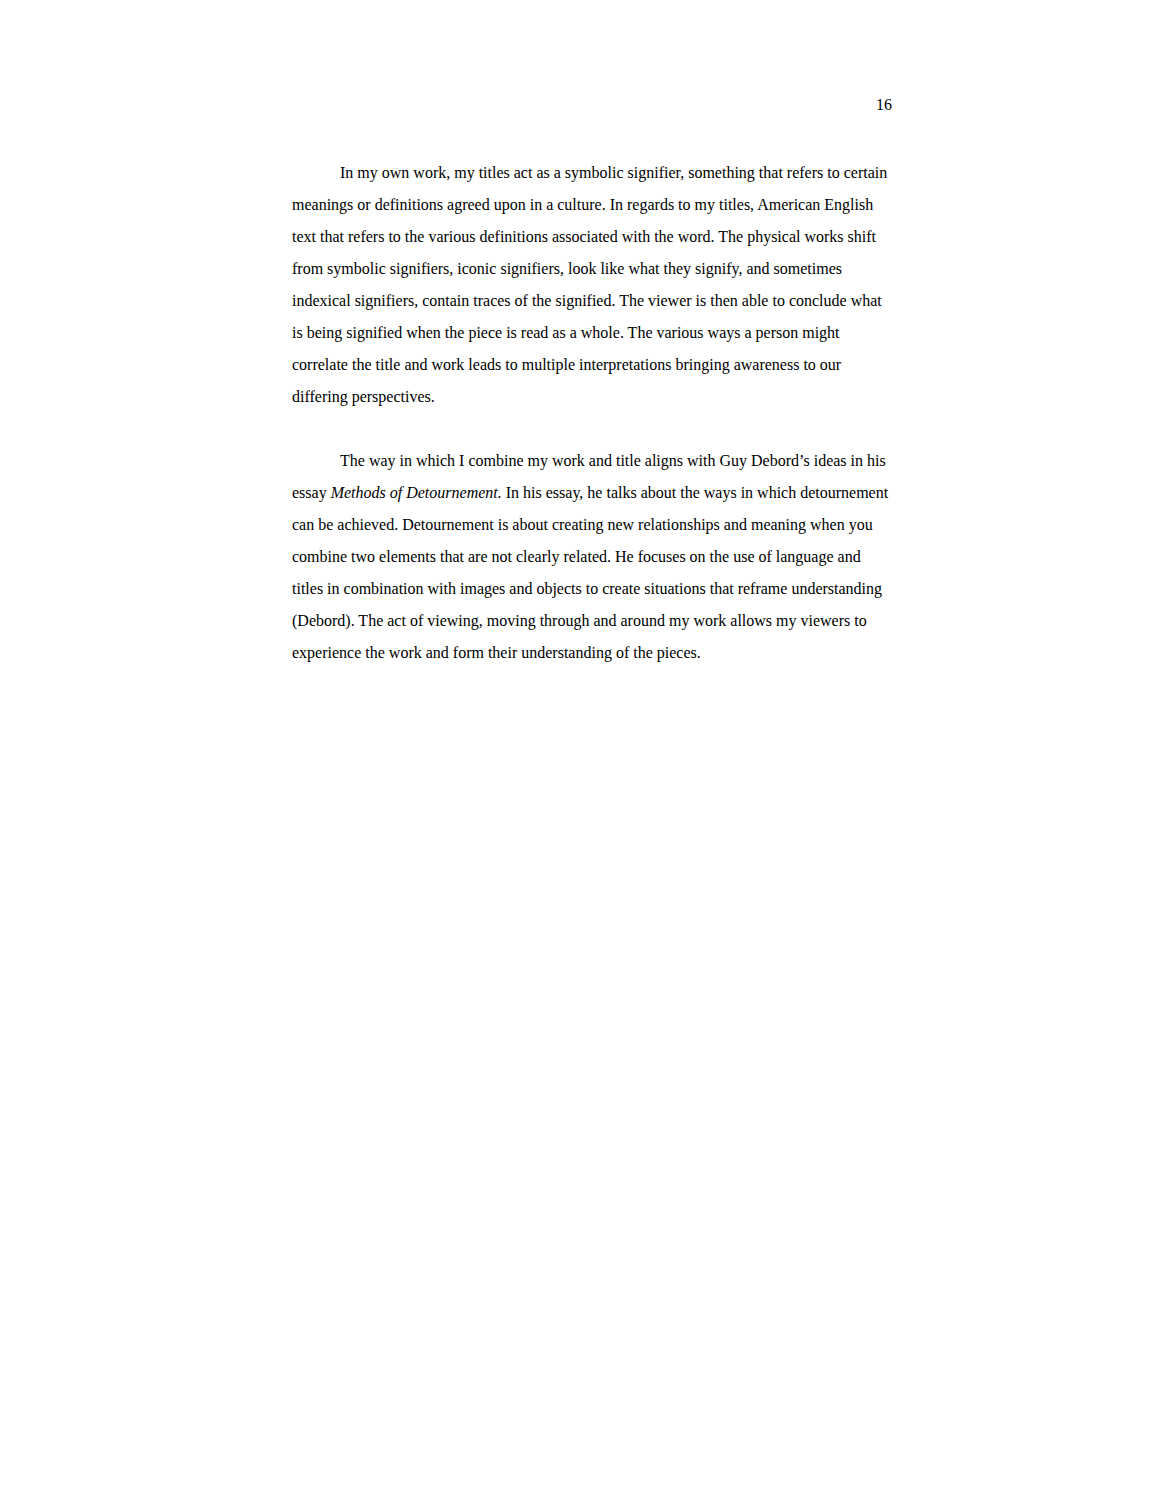16
In my own work, my titles act as a symbolic signifier, something that refers to certain meanings or definitions agreed upon in a culture. In regards to my titles, American English text that refers to the various definitions associated with the word. The physical works shift from symbolic signifiers, iconic signifiers, look like what they signify, and sometimes indexical signifiers, contain traces of the signified. The viewer is then able to conclude what is being signified when the piece is read as a whole. The various ways a person might correlate the title and work leads to multiple interpretations bringing awareness to our differing perspectives.
The way in which I combine my work and title aligns with Guy Debord’s ideas in his essay Methods of Detournement. In his essay, he talks about the ways in which detournement can be achieved. Detournement is about creating new relationships and meaning when you combine two elements that are not clearly related. He focuses on the use of language and titles in combination with images and objects to create situations that reframe understanding (Debord). The act of viewing, moving through and around my work allows my viewers to experience the work and form their understanding of the pieces.